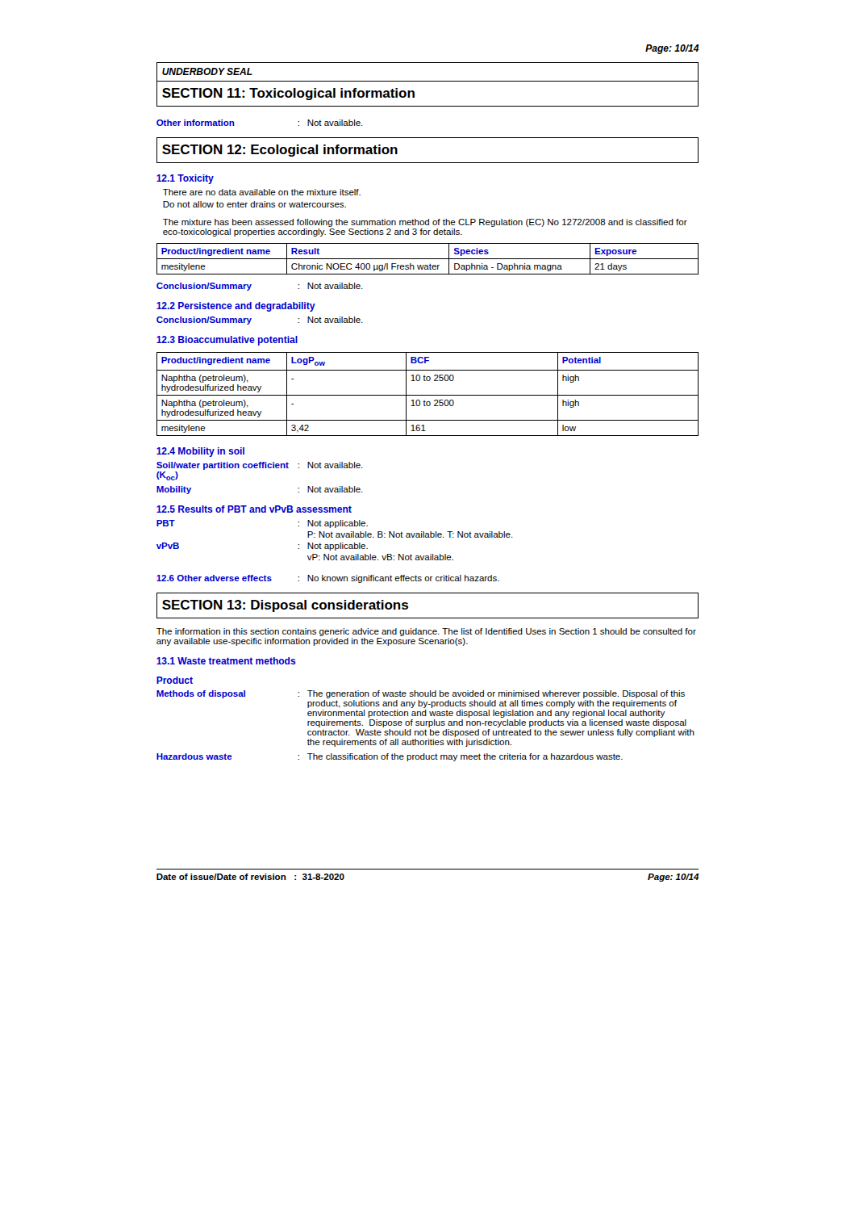Page: 10/14
UNDERBODY SEAL
SECTION 11: Toxicological information
Other information
:
Not available.
SECTION 12: Ecological information
12.1 Toxicity
There are no data available on the mixture itself.
Do not allow to enter drains or watercourses.
The mixture has been assessed following the summation method of the CLP Regulation (EC) No 1272/2008 and is classified for eco-toxicological properties accordingly. See Sections 2 and 3 for details.
| Product/ingredient name | Result | Species | Exposure |
| --- | --- | --- | --- |
| mesitylene | Chronic NOEC 400 µg/l Fresh water | Daphnia - Daphnia magna | 21 days |
Conclusion/Summary
:
Not available.
12.2 Persistence and degradability
Conclusion/Summary
:
Not available.
12.3 Bioaccumulative potential
| Product/ingredient name | LogP ow | BCF | Potential |
| --- | --- | --- | --- |
| Naphtha (petroleum), hydrodesulfurized heavy | - | 10 to 2500 | high |
| Naphtha (petroleum), hydrodesulfurized heavy | - | 10 to 2500 | high |
| mesitylene | 3,42 | 161 | low |
12.4 Mobility in soil
Soil/water partition coefficient (Koc)
:
Not available.
Mobility
:
Not available.
12.5 Results of PBT and vPvB assessment
PBT
:
Not applicable.
P: Not available. B: Not available. T: Not available.
vPvB
:
Not applicable.
vP: Not available. vB: Not available.
12.6 Other adverse effects
:
No known significant effects or critical hazards.
SECTION 13: Disposal considerations
The information in this section contains generic advice and guidance. The list of Identified Uses in Section 1 should be consulted for any available use-specific information provided in the Exposure Scenario(s).
13.1 Waste treatment methods
Product
Methods of disposal
:
The generation of waste should be avoided or minimised wherever possible. Disposal of this product, solutions and any by-products should at all times comply with the requirements of environmental protection and waste disposal legislation and any regional local authority requirements. Dispose of surplus and non-recyclable products via a licensed waste disposal contractor. Waste should not be disposed of untreated to the sewer unless fully compliant with the requirements of all authorities with jurisdiction.
Hazardous waste
:
The classification of the product may meet the criteria for a hazardous waste.
Date of issue/Date of revision : 31-8-2020
Page: 10/14